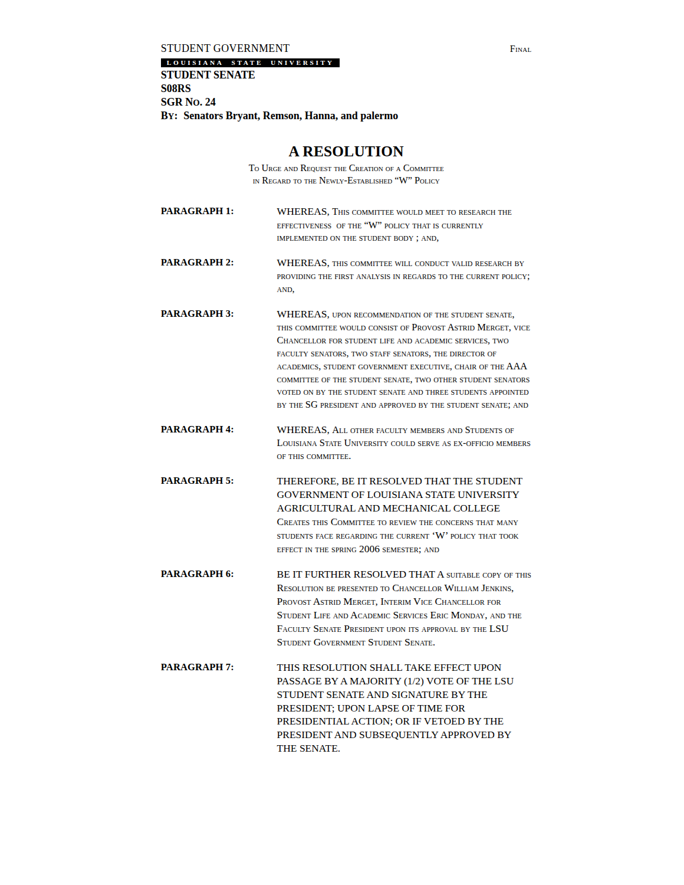Student Government
Final
LOUISIANA STATE UNIVERSITY
STUDENT SENATE
S08RS
SGR NO. 24
BY: Senators Bryant, Remson, Hanna, and palermo
A RESOLUTION
To Urge and Request the Creation of a Committee
in Regard to the Newly-Established “W” Policy
PARAGRAPH 1:
WHEREAS, This committee would meet to research the effectiveness of the “W” policy that is currently implemented on the student body ; and,
PARAGRAPH 2:
WHEREAS, this committee will conduct valid research by providing the first analysis in regards to the current policy; and,
PARAGRAPH 3:
WHEREAS, upon recommendation of the student senate, this committee would consist of Provost Astrid Merget, vice Chancellor for student life and academic services, two faculty senators, two staff senators, the director of academics, student government executive, chair of the AAA committee of the student senate, two other student senators voted on by the student senate and three students appointed by the SG president and approved by the student senate; and
PARAGRAPH 4:
WHEREAS, All other faculty members and Students of Louisiana State University could serve as ex-officio members of this committee.
PARAGRAPH 5:
THEREFORE, BE IT RESOLVED THAT THE STUDENT GOVERNMENT OF LOUISIANA STATE UNIVERSITY AGRICULTURAL AND MECHANICAL COLLEGE Creates this Committee to review the concerns that many students face regarding the current ‘W’ policy that took effect in the spring 2006 semester; and
PARAGRAPH 6:
BE IT FURTHER RESOLVED THAT A suitable copy of this Resolution be presented to Chancellor William Jenkins, Provost Astrid Merget, Interim Vice Chancellor for Student Life and Academic Services Eric Monday, and the Faculty Senate President upon its approval by the LSU Student Government Student Senate.
PARAGRAPH 7:
THIS RESOLUTION SHALL TAKE EFFECT UPON PASSAGE BY A MAJORITY (1/2) VOTE OF THE LSU STUDENT SENATE AND SIGNATURE BY THE PRESIDENT; UPON LAPSE OF TIME FOR PRESIDENTIAL ACTION; OR IF VETOED BY THE PRESIDENT AND SUBSEQUENTLY APPROVED BY THE SENATE.